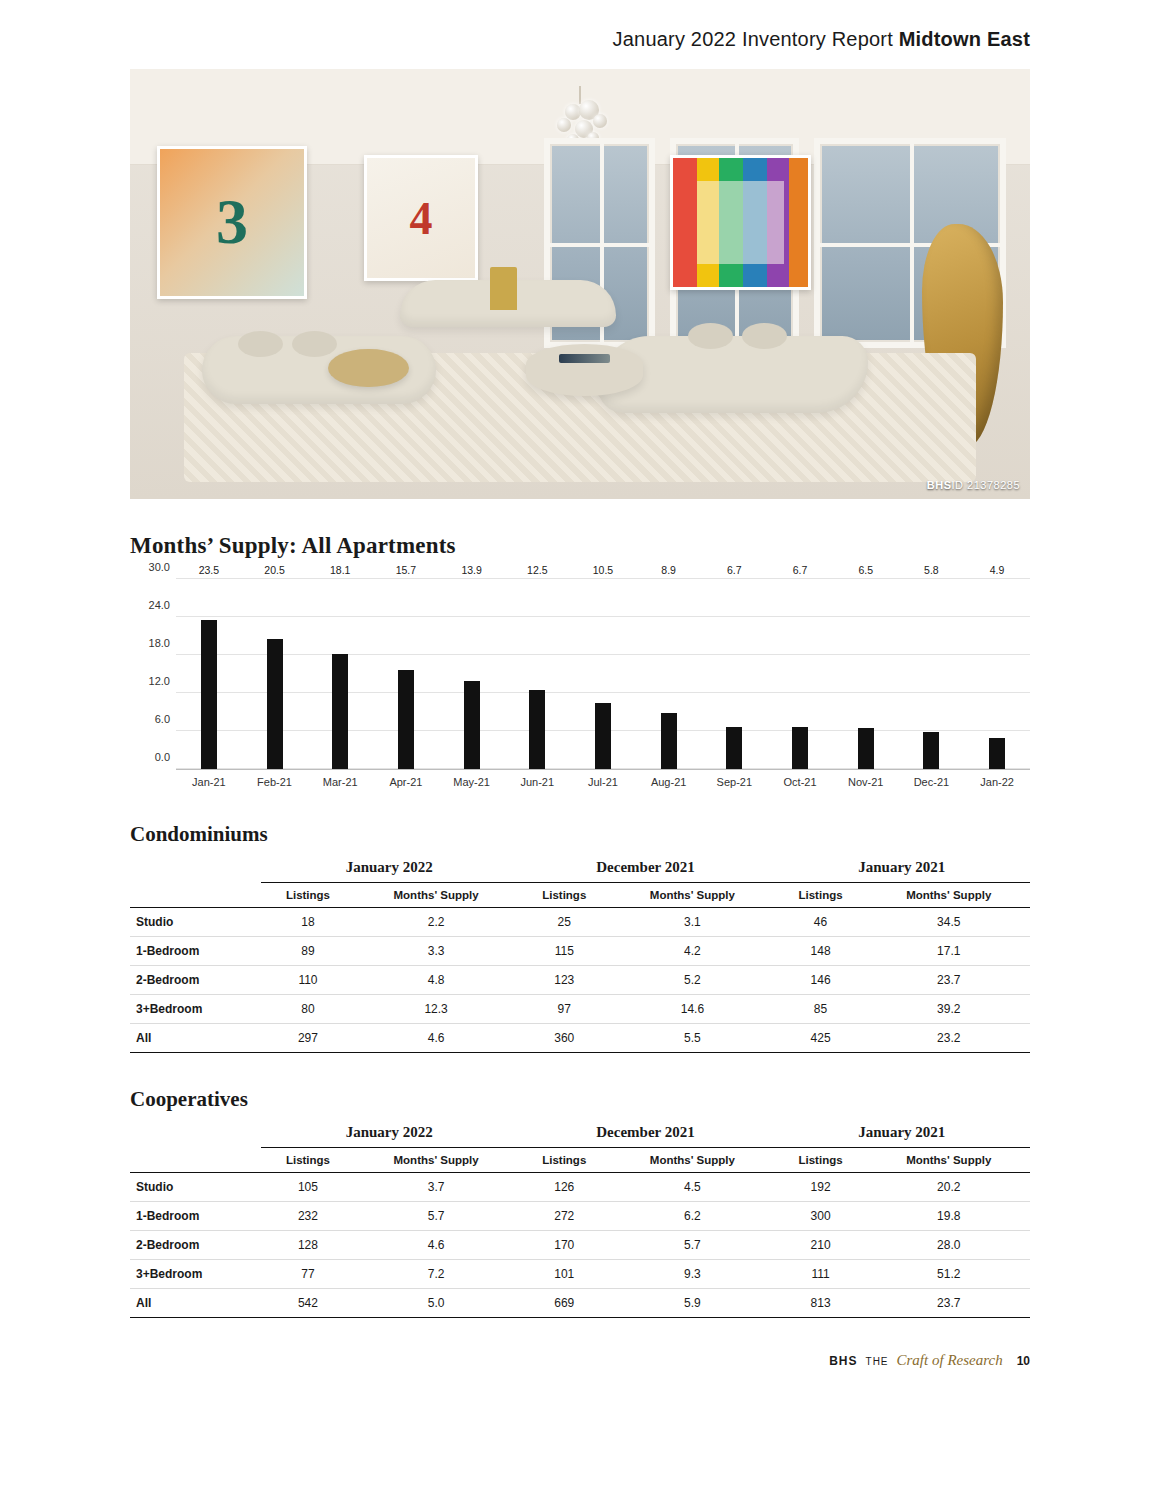January 2022 Inventory Report Midtown East
3
4
BHSID 21378285
Months’ Supply: All Apartments
0.0
6.0
12.0
18.0
24.0
30.0
23.5
20.5
18.1
15.7
13.9
12.5
10.5
8.9
6.7
6.7
6.5
5.8
4.9
Jan-21 Feb-21 Mar-21 Apr-21 May-21 Jun-21 Jul-21 Aug-21 Sep-21 Oct-21 Nov-21 Dec-21 Jan-22
Condominiums
Condominium listings and months’ supply by bedroom count
| | January 2022 | December 2021 | January 2021 |
| --- | --- | --- | --- |
| | Listings | Months' Supply | Listings | Months' Supply | Listings | Months' Supply |
| Studio | 18 | 2.2 | 25 | 3.1 | 46 | 34.5 |
| 1-Bedroom | 89 | 3.3 | 115 | 4.2 | 148 | 17.1 |
| 2-Bedroom | 110 | 4.8 | 123 | 5.2 | 146 | 23.7 |
| 3+Bedroom | 80 | 12.3 | 97 | 14.6 | 85 | 39.2 |
| All | 297 | 4.6 | 360 | 5.5 | 425 | 23.2 |
Cooperatives
Cooperative listings and months’ supply by bedroom count
| | January 2022 | December 2021 | January 2021 |
| --- | --- | --- | --- |
| | Listings | Months' Supply | Listings | Months' Supply | Listings | Months' Supply |
| Studio | 105 | 3.7 | 126 | 4.5 | 192 | 20.2 |
| 1-Bedroom | 232 | 5.7 | 272 | 6.2 | 300 | 19.8 |
| 2-Bedroom | 128 | 4.6 | 170 | 5.7 | 210 | 28.0 |
| 3+Bedroom | 77 | 7.2 | 101 | 9.3 | 111 | 51.2 |
| All | 542 | 5.0 | 669 | 5.9 | 813 | 23.7 |
BHS THE Craft of Research 10